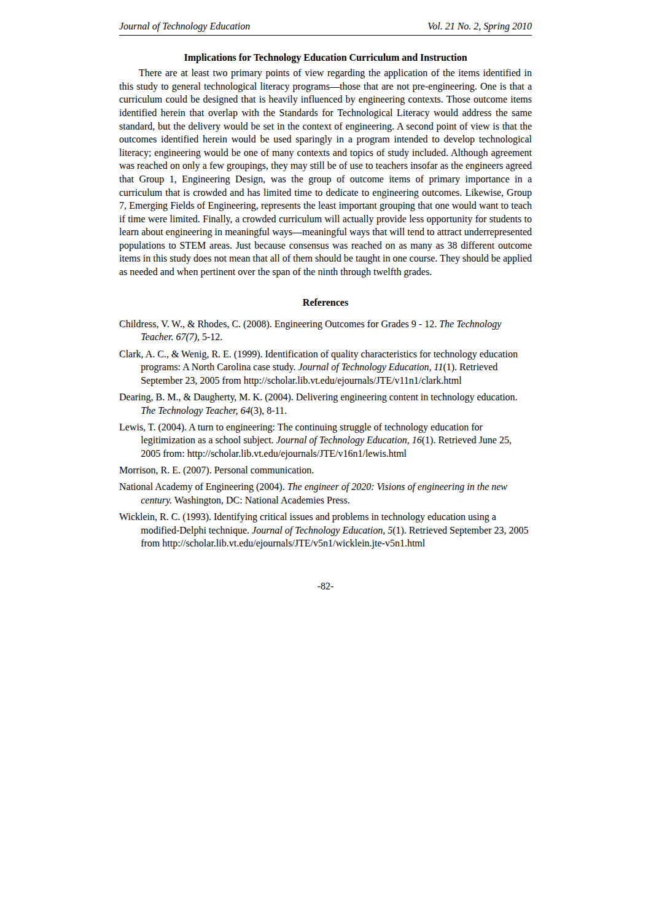Journal of Technology Education Vol. 21 No. 2, Spring 2010
Implications for Technology Education Curriculum and Instruction
There are at least two primary points of view regarding the application of the items identified in this study to general technological literacy programs—those that are not pre-engineering. One is that a curriculum could be designed that is heavily influenced by engineering contexts. Those outcome items identified herein that overlap with the Standards for Technological Literacy would address the same standard, but the delivery would be set in the context of engineering. A second point of view is that the outcomes identified herein would be used sparingly in a program intended to develop technological literacy; engineering would be one of many contexts and topics of study included. Although agreement was reached on only a few groupings, they may still be of use to teachers insofar as the engineers agreed that Group 1, Engineering Design, was the group of outcome items of primary importance in a curriculum that is crowded and has limited time to dedicate to engineering outcomes. Likewise, Group 7, Emerging Fields of Engineering, represents the least important grouping that one would want to teach if time were limited. Finally, a crowded curriculum will actually provide less opportunity for students to learn about engineering in meaningful ways—meaningful ways that will tend to attract underrepresented populations to STEM areas. Just because consensus was reached on as many as 38 different outcome items in this study does not mean that all of them should be taught in one course. They should be applied as needed and when pertinent over the span of the ninth through twelfth grades.
References
Childress, V. W., & Rhodes, C. (2008). Engineering Outcomes for Grades 9 - 12. The Technology Teacher. 67(7), 5-12.
Clark, A. C., & Wenig, R. E. (1999). Identification of quality characteristics for technology education programs: A North Carolina case study. Journal of Technology Education, 11(1). Retrieved September 23, 2005 from http://scholar.lib.vt.edu/ejournals/JTE/v11n1/clark.html
Dearing, B. M., & Daugherty, M. K. (2004). Delivering engineering content in technology education. The Technology Teacher, 64(3), 8-11.
Lewis, T. (2004). A turn to engineering: The continuing struggle of technology education for legitimization as a school subject. Journal of Technology Education, 16(1). Retrieved June 25, 2005 from: http://scholar.lib.vt.edu/ejournals/JTE/v16n1/lewis.html
Morrison, R. E. (2007). Personal communication.
National Academy of Engineering (2004). The engineer of 2020: Visions of engineering in the new century. Washington, DC: National Academies Press.
Wicklein, R. C. (1993). Identifying critical issues and problems in technology education using a modified-Delphi technique. Journal of Technology Education, 5(1). Retrieved September 23, 2005 from http://scholar.lib.vt.edu/ejournals/JTE/v5n1/wicklein.jte-v5n1.html
-82-